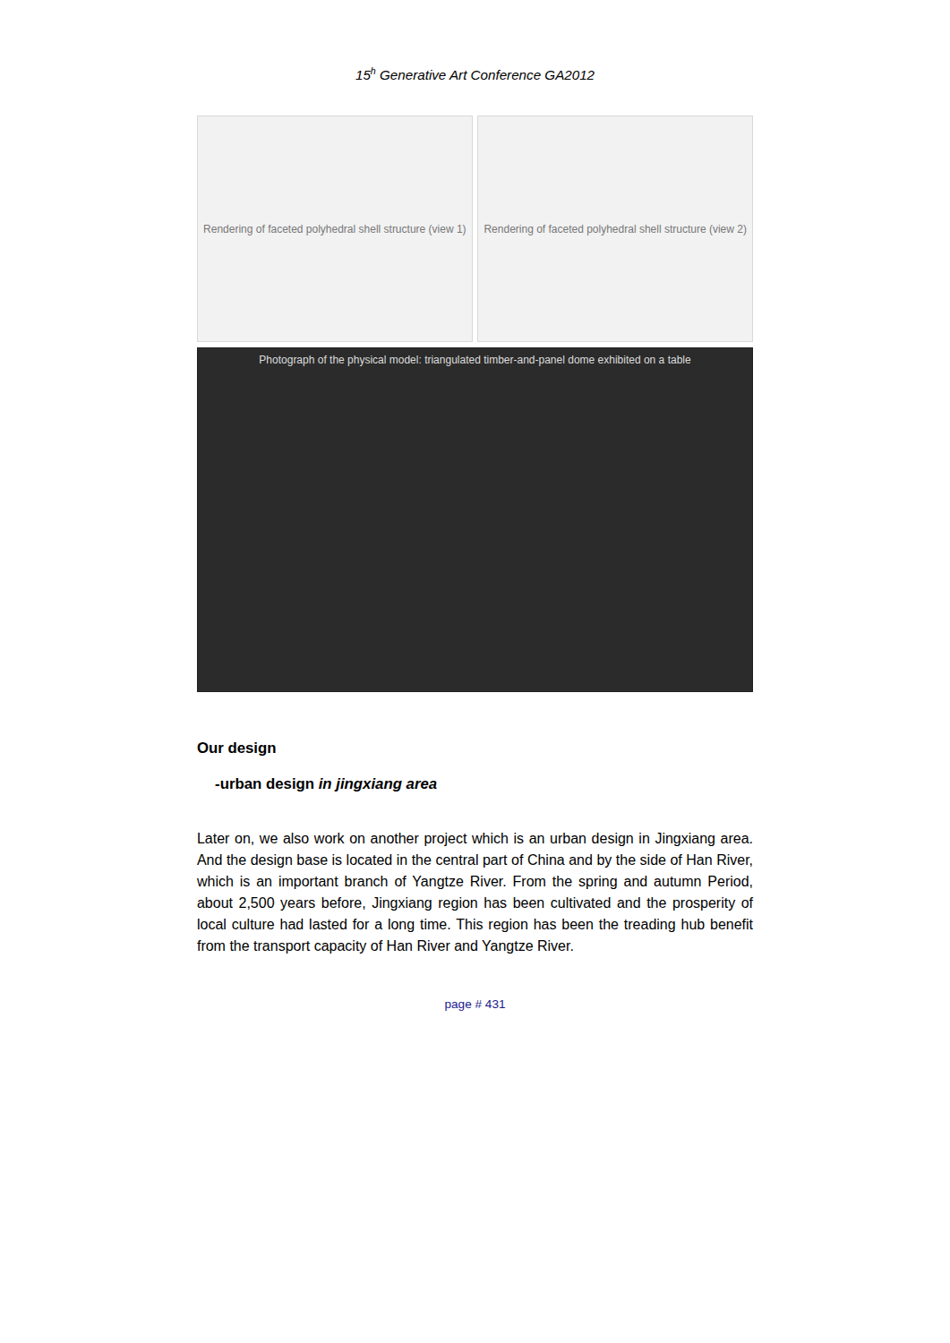15h Generative Art Conference GA2012
Rendering of faceted polyhedral shell structure (view 1)
Rendering of faceted polyhedral shell structure (view 2)
Photograph of the physical model: triangulated timber-and-panel dome exhibited on a table
Our design
-urban design in jingxiang area
Later on, we also work on another project which is an urban design in Jingxiang area. And the design base is located in the central part of China and by the side of Han River, which is an important branch of Yangtze River. From the spring and autumn Period, about 2,500 years before, Jingxiang region has been cultivated and the prosperity of local culture had lasted for a long time. This region has been the treading hub benefit from the transport capacity of Han River and Yangtze River.
page # 431